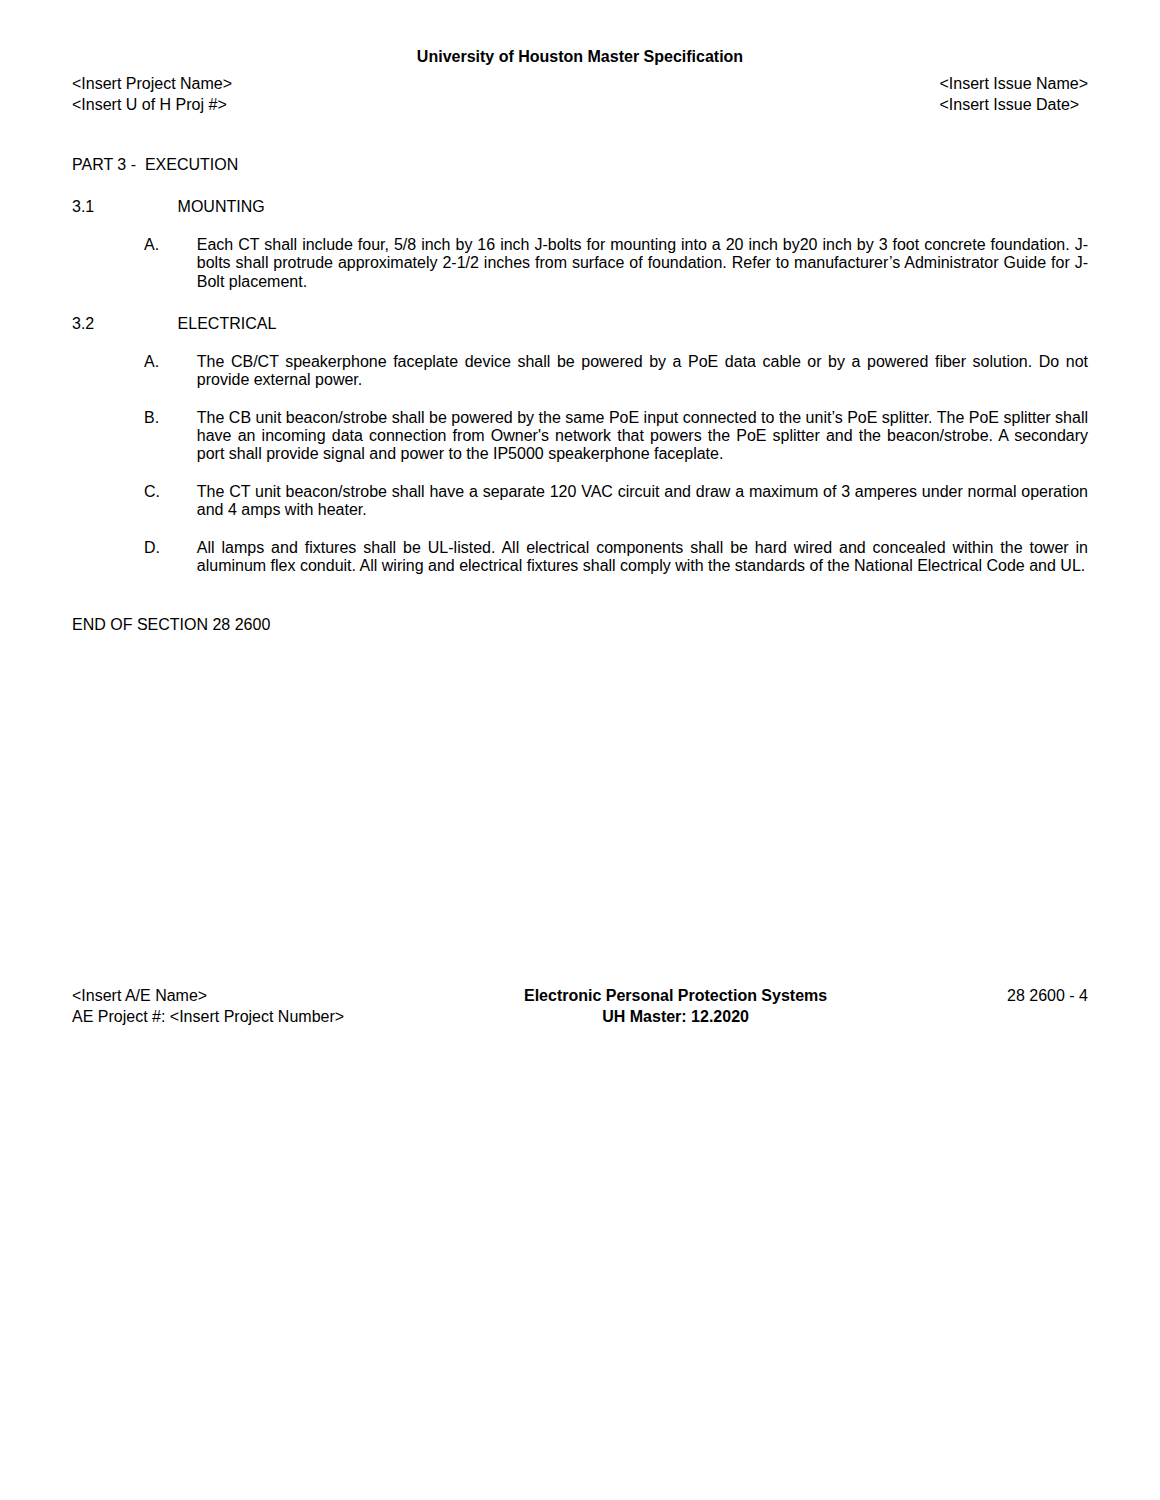University of Houston Master Specification
<Insert Project Name>
<Insert U of H Proj #>
<Insert Issue Name>
<Insert Issue Date>
PART 3 - EXECUTION
3.1
MOUNTING
A.
Each CT shall include four, 5/8 inch by 16 inch J-bolts for mounting into a 20 inch by20 inch by 3 foot concrete foundation. J-bolts shall protrude approximately 2-1/2 inches from surface of foundation. Refer to manufacturer’s Administrator Guide for J-Bolt placement.
3.2
ELECTRICAL
A.
The CB/CT speakerphone faceplate device shall be powered by a PoE data cable or by a powered fiber solution. Do not provide external power.
B.
The CB unit beacon/strobe shall be powered by the same PoE input connected to the unit’s PoE splitter. The PoE splitter shall have an incoming data connection from Owner's network that powers the PoE splitter and the beacon/strobe. A secondary port shall provide signal and power to the IP5000 speakerphone faceplate.
C.
The CT unit beacon/strobe shall have a separate 120 VAC circuit and draw a maximum of 3 amperes under normal operation and 4 amps with heater.
D.
All lamps and fixtures shall be UL-listed. All electrical components shall be hard wired and concealed within the tower in aluminum flex conduit. All wiring and electrical fixtures shall comply with the standards of the National Electrical Code and UL.
END OF SECTION 28 2600
<Insert A/E Name>
AE Project #: <Insert Project Number>
Electronic Personal Protection Systems
UH Master: 12.2020
28 2600 - 4